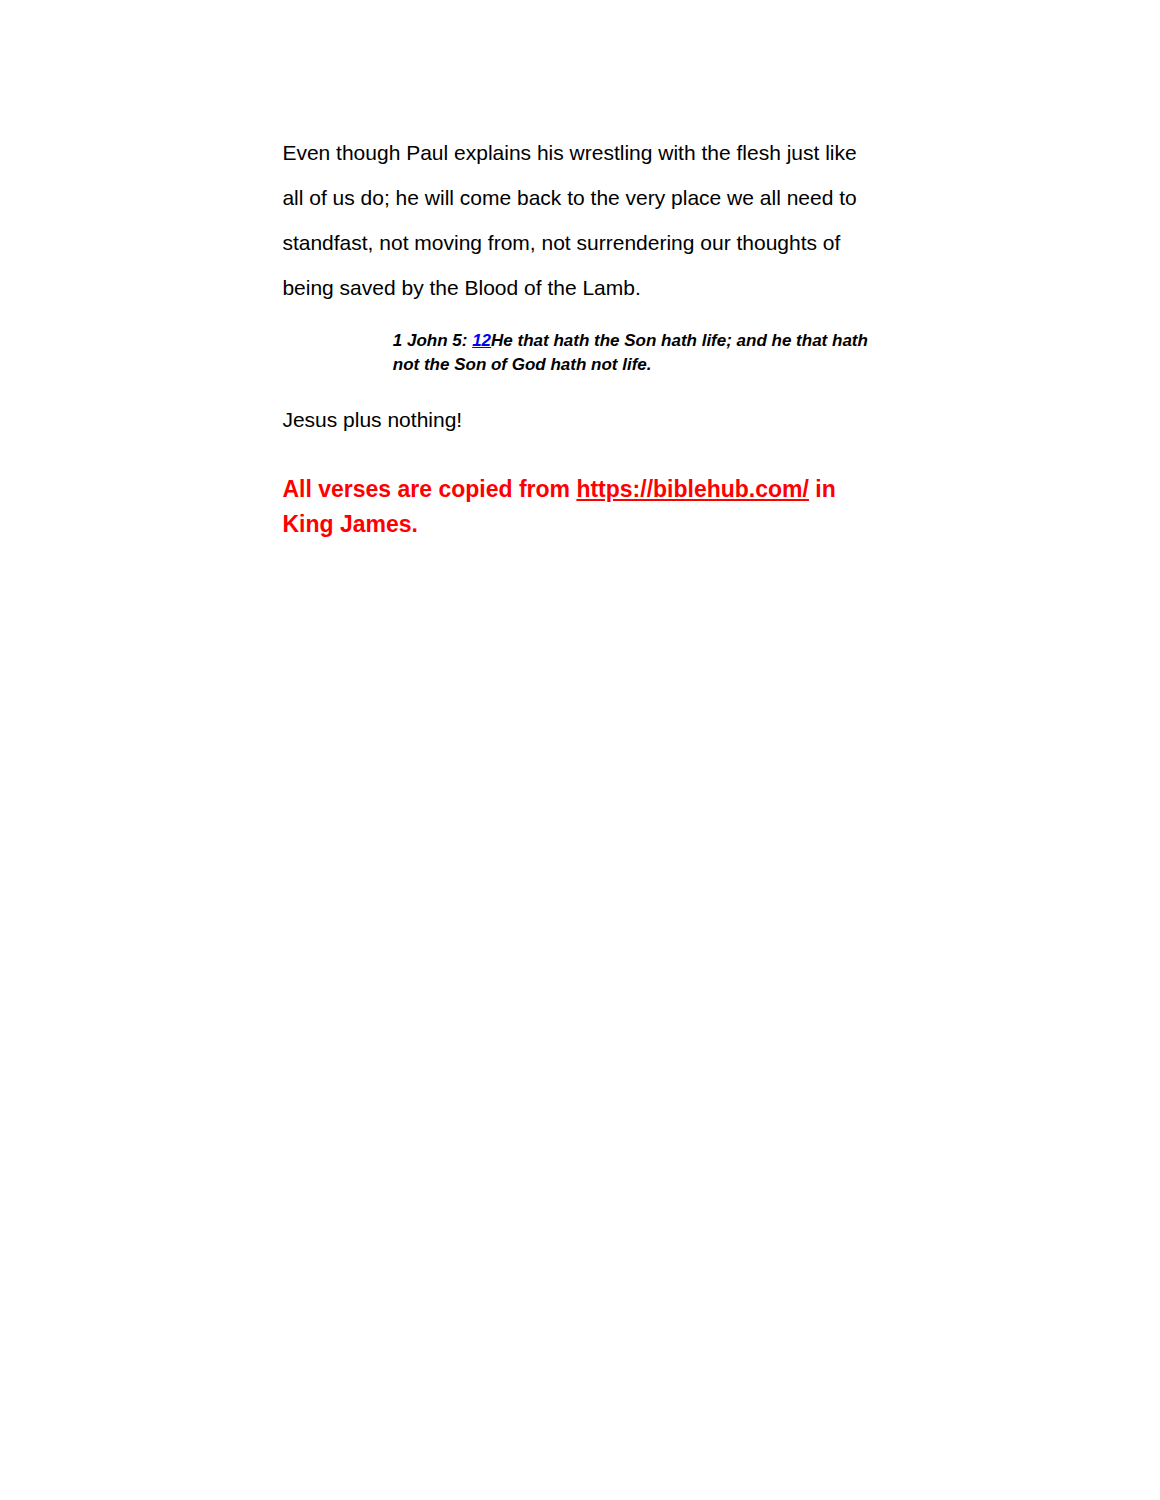Even though Paul explains his wrestling with the flesh just like all of us do; he will come back to the very place we all need to standfast, not moving from, not surrendering our thoughts of being saved by the Blood of the Lamb.
1 John 5: 12 He that hath the Son hath life; and he that hath not the Son of God hath not life.
Jesus plus nothing!
All verses are copied from https://biblehub.com/ in King James.